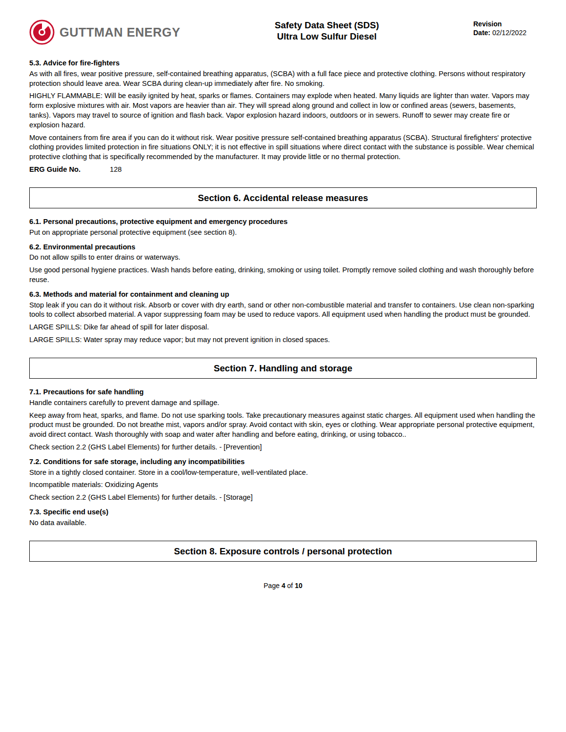GUTTMAN ENERGY
Safety Data Sheet (SDS)
Ultra Low Sulfur Diesel
Revision
Date: 02/12/2022
5.3. Advice for fire-fighters
As with all fires, wear positive pressure, self-contained breathing apparatus, (SCBA) with a full face piece and protective clothing. Persons without respiratory protection should leave area. Wear SCBA during clean-up immediately after fire. No smoking.
HIGHLY FLAMMABLE: Will be easily ignited by heat, sparks or flames. Containers may explode when heated. Many liquids are lighter than water. Vapors may form explosive mixtures with air. Most vapors are heavier than air. They will spread along ground and collect in low or confined areas (sewers, basements, tanks). Vapors may travel to source of ignition and flash back. Vapor explosion hazard indoors, outdoors or in sewers. Runoff to sewer may create fire or explosion hazard.
Move containers from fire area if you can do it without risk. Wear positive pressure self-contained breathing apparatus (SCBA). Structural firefighters' protective clothing provides limited protection in fire situations ONLY; it is not effective in spill situations where direct contact with the substance is possible. Wear chemical protective clothing that is specifically recommended by the manufacturer. It may provide little or no thermal protection.
ERG Guide No. 128
Section 6. Accidental release measures
6.1. Personal precautions, protective equipment and emergency procedures
Put on appropriate personal protective equipment (see section 8).
6.2. Environmental precautions
Do not allow spills to enter drains or waterways.
Use good personal hygiene practices. Wash hands before eating, drinking, smoking or using toilet. Promptly remove soiled clothing and wash thoroughly before reuse.
6.3. Methods and material for containment and cleaning up
Stop leak if you can do it without risk. Absorb or cover with dry earth, sand or other non-combustible material and transfer to containers. Use clean non-sparking tools to collect absorbed material. A vapor suppressing foam may be used to reduce vapors. All equipment used when handling the product must be grounded.
LARGE SPILLS: Dike far ahead of spill for later disposal.
LARGE SPILLS: Water spray may reduce vapor; but may not prevent ignition in closed spaces.
Section 7. Handling and storage
7.1. Precautions for safe handling
Handle containers carefully to prevent damage and spillage.
Keep away from heat, sparks, and flame. Do not use sparking tools. Take precautionary measures against static charges. All equipment used when handling the product must be grounded. Do not breathe mist, vapors and/or spray. Avoid contact with skin, eyes or clothing. Wear appropriate personal protective equipment, avoid direct contact. Wash thoroughly with soap and water after handling and before eating, drinking, or using tobacco..
Check section 2.2 (GHS Label Elements) for further details. - [Prevention]
7.2. Conditions for safe storage, including any incompatibilities
Store in a tightly closed container. Store in a cool/low-temperature, well-ventilated place.
Incompatible materials: Oxidizing Agents
Check section 2.2 (GHS Label Elements) for further details. - [Storage]
7.3. Specific end use(s)
No data available.
Section 8. Exposure controls / personal protection
Page 4 of 10